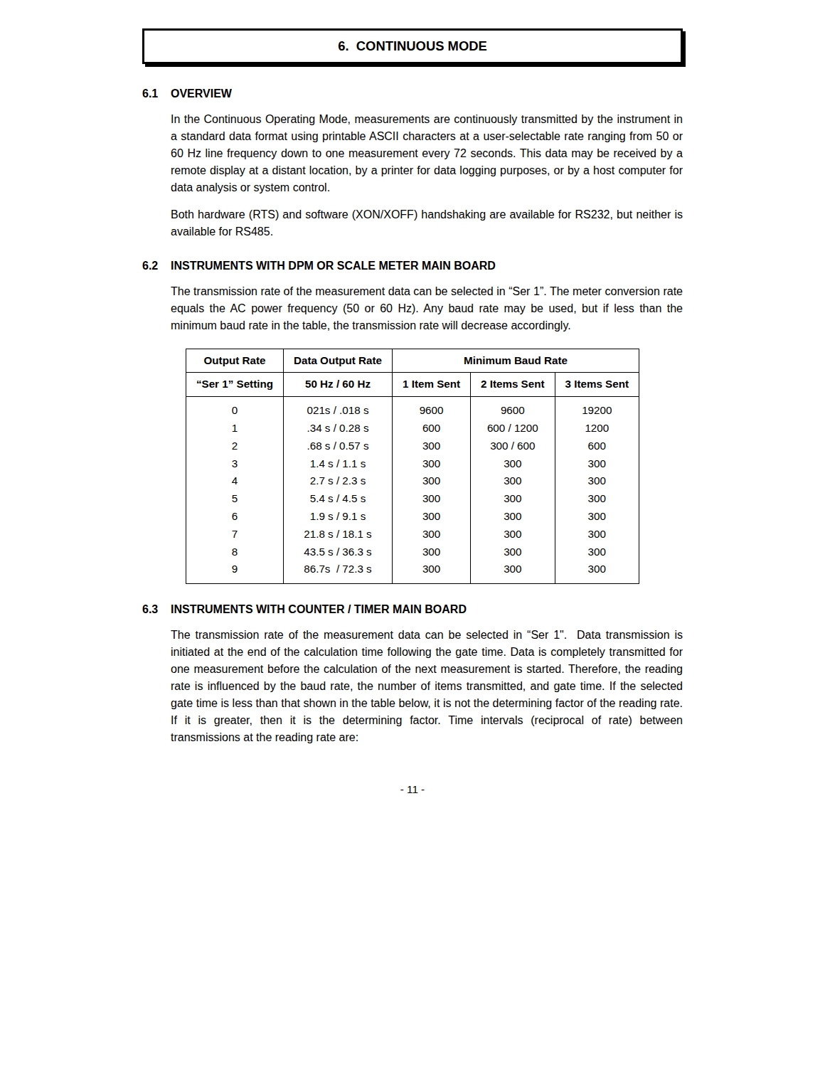6. CONTINUOUS MODE
6.1 OVERVIEW
In the Continuous Operating Mode, measurements are continuously transmitted by the instrument in a standard data format using printable ASCII characters at a user-selectable rate ranging from 50 or 60 Hz line frequency down to one measurement every 72 seconds. This data may be received by a remote display at a distant location, by a printer for data logging purposes, or by a host computer for data analysis or system control.
Both hardware (RTS) and software (XON/XOFF) handshaking are available for RS232, but neither is available for RS485.
6.2 INSTRUMENTS WITH DPM OR SCALE METER MAIN BOARD
The transmission rate of the measurement data can be selected in “Ser 1”. The meter conversion rate equals the AC power frequency (50 or 60 Hz). Any baud rate may be used, but if less than the minimum baud rate in the table, the transmission rate will decrease accordingly.
| Output Rate | Data Output Rate | Minimum Baud Rate |
| --- | --- | --- |
| “Ser 1” Setting | 50 Hz / 60 Hz | 1 Item Sent | 2 Items Sent | 3 Items Sent |
| 0 | 021s / .018 s | 9600 | 9600 | 19200 |
| 1 | .34 s / 0.28 s | 600 | 600 / 1200 | 1200 |
| 2 | .68 s / 0.57 s | 300 | 300 / 600 | 600 |
| 3 | 1.4 s / 1.1 s | 300 | 300 | 300 |
| 4 | 2.7 s / 2.3 s | 300 | 300 | 300 |
| 5 | 5.4 s / 4.5 s | 300 | 300 | 300 |
| 6 | 1.9 s / 9.1 s | 300 | 300 | 300 |
| 7 | 21.8 s / 18.1 s | 300 | 300 | 300 |
| 8 | 43.5 s / 36.3 s | 300 | 300 | 300 |
| 9 | 86.7s / 72.3 s | 300 | 300 | 300 |
6.3 INSTRUMENTS WITH COUNTER / TIMER MAIN BOARD
The transmission rate of the measurement data can be selected in “Ser 1". Data transmission is initiated at the end of the calculation time following the gate time. Data is completely transmitted for one measurement before the calculation of the next measurement is started. Therefore, the reading rate is influenced by the baud rate, the number of items transmitted, and gate time. If the selected gate time is less than that shown in the table below, it is not the determining factor of the reading rate. If it is greater, then it is the determining factor. Time intervals (reciprocal of rate) between transmissions at the reading rate are:
- 11 -